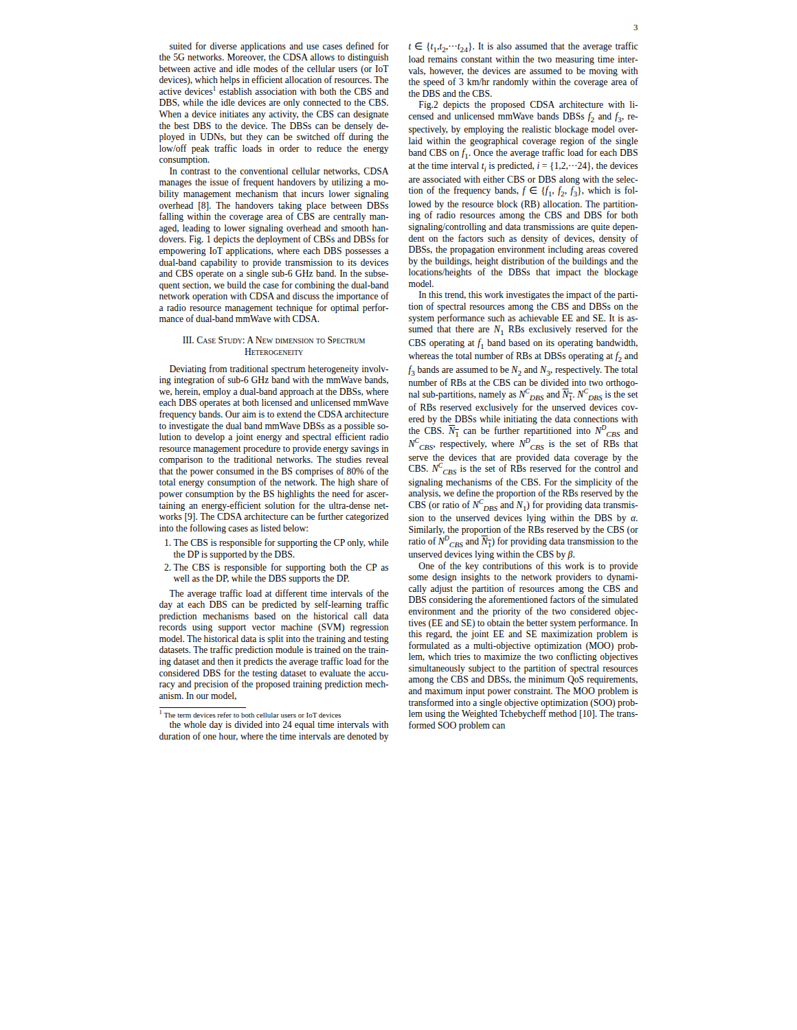3
suited for diverse applications and use cases defined for the 5G networks. Moreover, the CDSA allows to distinguish between active and idle modes of the cellular users (or IoT devices), which helps in efficient allocation of resources. The active devices1 establish association with both the CBS and DBS, while the idle devices are only connected to the CBS. When a device initiates any activity, the CBS can designate the best DBS to the device. The DBSs can be densely deployed in UDNs, but they can be switched off during the low/off peak traffic loads in order to reduce the energy consumption.
In contrast to the conventional cellular networks, CDSA manages the issue of frequent handovers by utilizing a mobility management mechanism that incurs lower signaling overhead [8]. The handovers taking place between DBSs falling within the coverage area of CBS are centrally managed, leading to lower signaling overhead and smooth handovers. Fig. 1 depicts the deployment of CBSs and DBSs for empowering IoT applications, where each DBS possesses a dual-band capability to provide transmission to its devices and CBS operate on a single sub-6 GHz band. In the subsequent section, we build the case for combining the dual-band network operation with CDSA and discuss the importance of a radio resource management technique for optimal performance of dual-band mmWave with CDSA.
III. Case Study: A New dimension to Spectrum Heterogeneity
Deviating from traditional spectrum heterogeneity involving integration of sub-6 GHz band with the mmWave bands, we, herein, employ a dual-band approach at the DBSs, where each DBS operates at both licensed and unlicensed mmWave frequency bands. Our aim is to extend the CDSA architecture to investigate the dual band mmWave DBSs as a possible solution to develop a joint energy and spectral efficient radio resource management procedure to provide energy savings in comparison to the traditional networks. The studies reveal that the power consumed in the BS comprises of 80% of the total energy consumption of the network. The high share of power consumption by the BS highlights the need for ascertaining an energy-efficient solution for the ultra-dense networks [9]. The CDSA architecture can be further categorized into the following cases as listed below:
The CBS is responsible for supporting the CP only, while the DP is supported by the DBS.
The CBS is responsible for supporting both the CP as well as the DP, while the DBS supports the DP.
The average traffic load at different time intervals of the day at each DBS can be predicted by self-learning traffic prediction mechanisms based on the historical call data records using support vector machine (SVM) regression model. The historical data is split into the training and testing datasets. The traffic prediction module is trained on the training dataset and then it predicts the average traffic load for the considered DBS for the testing dataset to evaluate the accuracy and precision of the proposed training prediction mechanism. In our model,
1 The term devices refer to both cellular users or IoT devices
the whole day is divided into 24 equal time intervals with duration of one hour, where the time intervals are denoted by t ∈ {t1,t2,···t24}. It is also assumed that the average traffic load remains constant within the two measuring time intervals, however, the devices are assumed to be moving with the speed of 3 km/hr randomly within the coverage area of the DBS and the CBS.
Fig.2 depicts the proposed CDSA architecture with licensed and unlicensed mmWave bands DBSs f2 and f3, respectively, by employing the realistic blockage model overlaid within the geographical coverage region of the single band CBS on f1. Once the average traffic load for each DBS at the time interval ti is predicted, i = {1,2,···24}, the devices are associated with either CBS or DBS along with the selection of the frequency bands, f ∈ {f1, f2, f3}, which is followed by the resource block (RB) allocation. The partitioning of radio resources among the CBS and DBS for both signaling/controlling and data transmissions are quite dependent on the factors such as density of devices, density of DBSs, the propagation environment including areas covered by the buildings, height distribution of the buildings and the locations/heights of the DBSs that impact the blockage model.
In this trend, this work investigates the impact of the partition of spectral resources among the CBS and DBSs on the system performance such as achievable EE and SE. It is assumed that there are N1 RBs exclusively reserved for the CBS operating at f1 band based on its operating bandwidth, whereas the total number of RBs at DBSs operating at f2 and f3 bands are assumed to be N2 and N3, respectively. The total number of RBs at the CBS can be divided into two orthogonal sub-partitions, namely as NCDBS and N1. NCDBS is the set of RBs reserved exclusively for the unserved devices covered by the DBSs while initiating the data connections with the CBS. N1 can be further repartitioned into NDCBS and NCCBS, respectively, where NDCBS is the set of RBs that serve the devices that are provided data coverage by the CBS. NCCBS is the set of RBs reserved for the control and signaling mechanisms of the CBS. For the simplicity of the analysis, we define the proportion of the RBs reserved by the CBS (or ratio of NCDBS and N1) for providing data transmission to the unserved devices lying within the DBS by α. Similarly, the proportion of the RBs reserved by the CBS (or ratio of NDCBS and N1) for providing data transmission to the unserved devices lying within the CBS by β.
One of the key contributions of this work is to provide some design insights to the network providers to dynamically adjust the partition of resources among the CBS and DBS considering the aforementioned factors of the simulated environment and the priority of the two considered objectives (EE and SE) to obtain the better system performance. In this regard, the joint EE and SE maximization problem is formulated as a multi-objective optimization (MOO) problem, which tries to maximize the two conflicting objectives simultaneously subject to the partition of spectral resources among the CBS and DBSs, the minimum QoS requirements, and maximum input power constraint. The MOO problem is transformed into a single objective optimization (SOO) problem using the Weighted Tchebycheff method [10]. The transformed SOO problem can